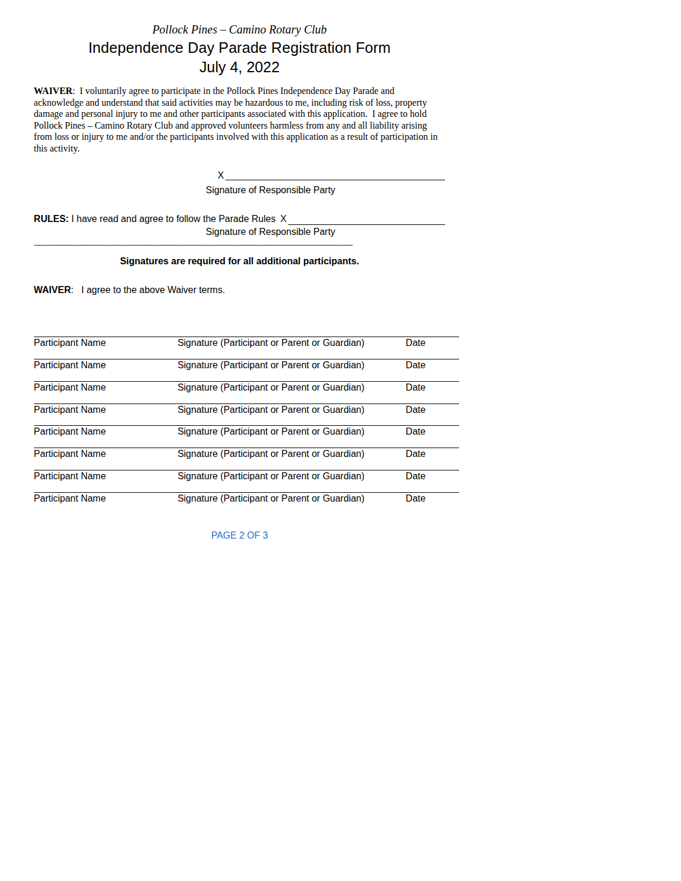Pollock Pines – Camino Rotary Club
Independence Day Parade Registration Form
July 4, 2022
WAIVER: I voluntarily agree to participate in the Pollock Pines Independence Day Parade and acknowledge and understand that said activities may be hazardous to me, including risk of loss, property damage and personal injury to me and other participants associated with this application. I agree to hold Pollock Pines – Camino Rotary Club and approved volunteers harmless from any and all liability arising from loss or injury to me and/or the participants involved with this application as a result of participation in this activity.
X
Signature of Responsible Party
RULES: I have read and agree to follow the Parade Rules X
Signature of Responsible Party
-------------------------------------------------------------------------------------------------------------------------------------------------------------------
Signatures are required for all additional participants.
WAIVER: I agree to the above Waiver terms.
| Participant Name | | Signature (Participant or Parent or Guardian) | | Date |
| Participant Name | | Signature (Participant or Parent or Guardian) | | Date |
| Participant Name | | Signature (Participant or Parent or Guardian) | | Date |
| Participant Name | | Signature (Participant or Parent or Guardian) | | Date |
| Participant Name | | Signature (Participant or Parent or Guardian) | | Date |
| Participant Name | | Signature (Participant or Parent or Guardian) | | Date |
| Participant Name | | Signature (Participant or Parent or Guardian) | | Date |
| Participant Name | | Signature (Participant or Parent or Guardian) | | Date |
PAGE 2 OF 3